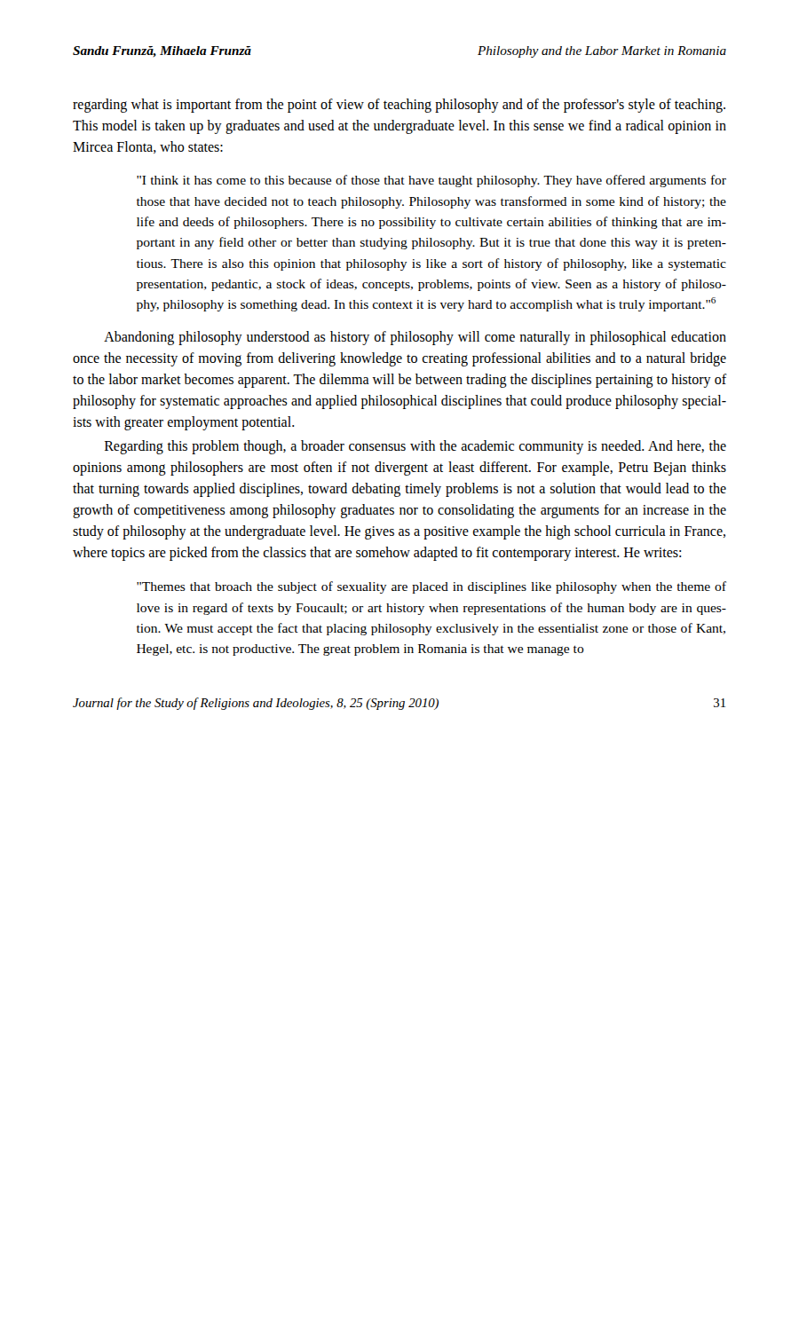Sandu Frunză, Mihaela Frunză Philosophy and the Labor Market in Romania
regarding what is important from the point of view of teaching philosophy and of the professor's style of teaching. This model is taken up by graduates and used at the undergraduate level. In this sense we find a radical opinion in Mircea Flonta, who states:
"I think it has come to this because of those that have taught philosophy. They have offered arguments for those that have decided not to teach philosophy. Philosophy was transformed in some kind of history; the life and deeds of philosophers. There is no possibility to cultivate certain abilities of thinking that are important in any field other or better than studying philosophy. But it is true that done this way it is pretentious. There is also this opinion that philosophy is like a sort of history of philosophy, like a systematic presentation, pedantic, a stock of ideas, concepts, problems, points of view. Seen as a history of philosophy, philosophy is something dead. In this context it is very hard to accomplish what is truly important."6
Abandoning philosophy understood as history of philosophy will come naturally in philosophical education once the necessity of moving from delivering knowledge to creating professional abilities and to a natural bridge to the labor market becomes apparent. The dilemma will be between trading the disciplines pertaining to history of philosophy for systematic approaches and applied philosophical disciplines that could produce philosophy specialists with greater employment potential.
Regarding this problem though, a broader consensus with the academic community is needed. And here, the opinions among philosophers are most often if not divergent at least different. For example, Petru Bejan thinks that turning towards applied disciplines, toward debating timely problems is not a solution that would lead to the growth of competitiveness among philosophy graduates nor to consolidating the arguments for an increase in the study of philosophy at the undergraduate level. He gives as a positive example the high school curricula in France, where topics are picked from the classics that are somehow adapted to fit contemporary interest. He writes:
"Themes that broach the subject of sexuality are placed in disciplines like philosophy when the theme of love is in regard of texts by Foucault; or art history when representations of the human body are in question. We must accept the fact that placing philosophy exclusively in the essentialist zone or those of Kant, Hegel, etc. is not productive. The great problem in Romania is that we manage to
Journal for the Study of Religions and Ideologies, 8, 25 (Spring 2010) 31